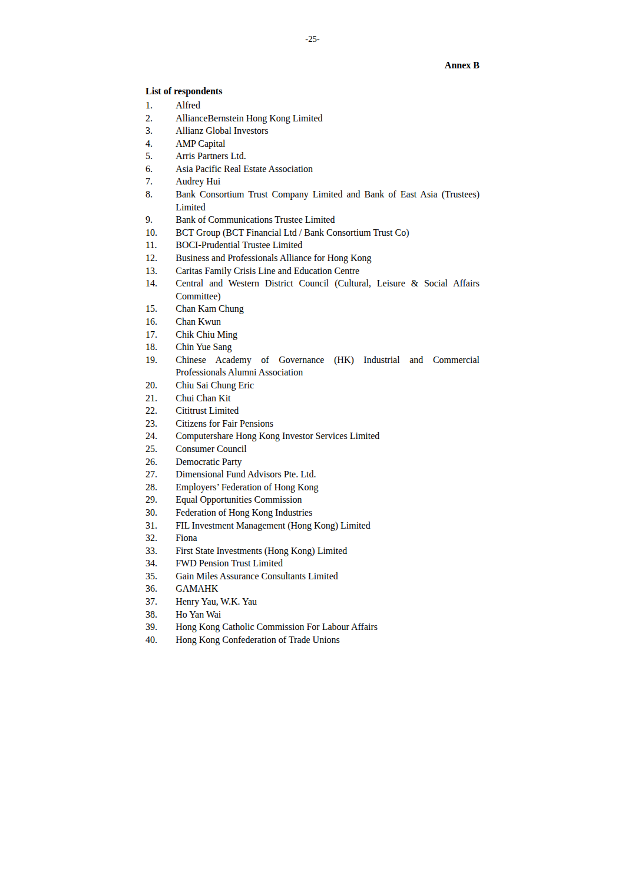-25-
Annex B
List of respondents
1. Alfred
2. AllianceBernstein Hong Kong Limited
3. Allianz Global Investors
4. AMP Capital
5. Arris Partners Ltd.
6. Asia Pacific Real Estate Association
7. Audrey Hui
8. Bank Consortium Trust Company Limited and Bank of East Asia (Trustees) Limited
9. Bank of Communications Trustee Limited
10. BCT Group (BCT Financial Ltd / Bank Consortium Trust Co)
11. BOCI-Prudential Trustee Limited
12. Business and Professionals Alliance for Hong Kong
13. Caritas Family Crisis Line and Education Centre
14. Central and Western District Council (Cultural, Leisure & Social Affairs Committee)
15. Chan Kam Chung
16. Chan Kwun
17. Chik Chiu Ming
18. Chin Yue Sang
19. Chinese Academy of Governance (HK) Industrial and Commercial Professionals Alumni Association
20. Chiu Sai Chung Eric
21. Chui Chan Kit
22. Cititrust Limited
23. Citizens for Fair Pensions
24. Computershare Hong Kong Investor Services Limited
25. Consumer Council
26. Democratic Party
27. Dimensional Fund Advisors Pte. Ltd.
28. Employers’ Federation of Hong Kong
29. Equal Opportunities Commission
30. Federation of Hong Kong Industries
31. FIL Investment Management (Hong Kong) Limited
32. Fiona
33. First State Investments (Hong Kong) Limited
34. FWD Pension Trust Limited
35. Gain Miles Assurance Consultants Limited
36. GAMAHK
37. Henry Yau, W.K. Yau
38. Ho Yan Wai
39. Hong Kong Catholic Commission For Labour Affairs
40. Hong Kong Confederation of Trade Unions